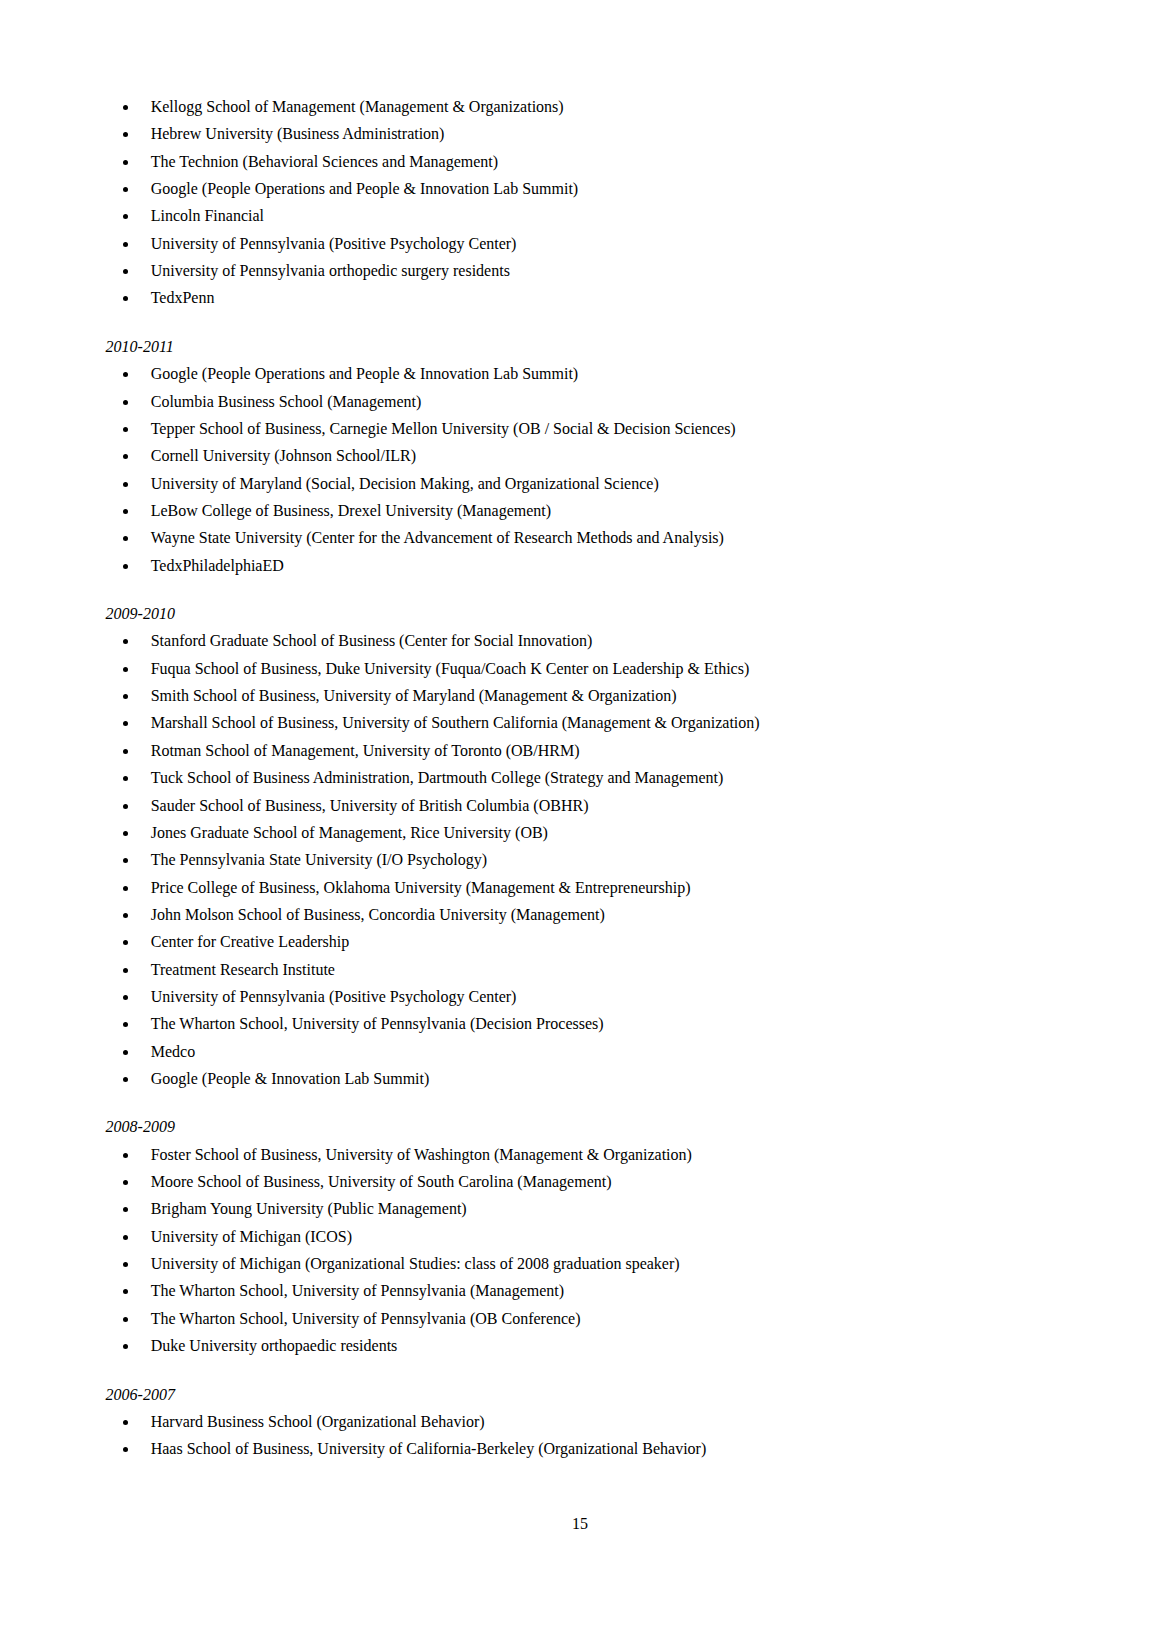Kellogg School of Management (Management & Organizations)
Hebrew University (Business Administration)
The Technion (Behavioral Sciences and Management)
Google (People Operations and People & Innovation Lab Summit)
Lincoln Financial
University of Pennsylvania (Positive Psychology Center)
University of Pennsylvania orthopedic surgery residents
TedxPenn
2010-2011
Google (People Operations and People & Innovation Lab Summit)
Columbia Business School (Management)
Tepper School of Business, Carnegie Mellon University (OB / Social & Decision Sciences)
Cornell University (Johnson School/ILR)
University of Maryland (Social, Decision Making, and Organizational Science)
LeBow College of Business, Drexel University (Management)
Wayne State University (Center for the Advancement of Research Methods and Analysis)
TedxPhiladelphiaED
2009-2010
Stanford Graduate School of Business (Center for Social Innovation)
Fuqua School of Business, Duke University (Fuqua/Coach K Center on Leadership & Ethics)
Smith School of Business, University of Maryland (Management & Organization)
Marshall School of Business, University of Southern California (Management & Organization)
Rotman School of Management, University of Toronto (OB/HRM)
Tuck School of Business Administration, Dartmouth College (Strategy and Management)
Sauder School of Business, University of British Columbia (OBHR)
Jones Graduate School of Management, Rice University (OB)
The Pennsylvania State University (I/O Psychology)
Price College of Business, Oklahoma University (Management & Entrepreneurship)
John Molson School of Business, Concordia University (Management)
Center for Creative Leadership
Treatment Research Institute
University of Pennsylvania (Positive Psychology Center)
The Wharton School, University of Pennsylvania (Decision Processes)
Medco
Google (People & Innovation Lab Summit)
2008-2009
Foster School of Business, University of Washington (Management & Organization)
Moore School of Business, University of South Carolina (Management)
Brigham Young University (Public Management)
University of Michigan (ICOS)
University of Michigan (Organizational Studies: class of 2008 graduation speaker)
The Wharton School, University of Pennsylvania (Management)
The Wharton School, University of Pennsylvania (OB Conference)
Duke University orthopaedic residents
2006-2007
Harvard Business School (Organizational Behavior)
Haas School of Business, University of California-Berkeley (Organizational Behavior)
15